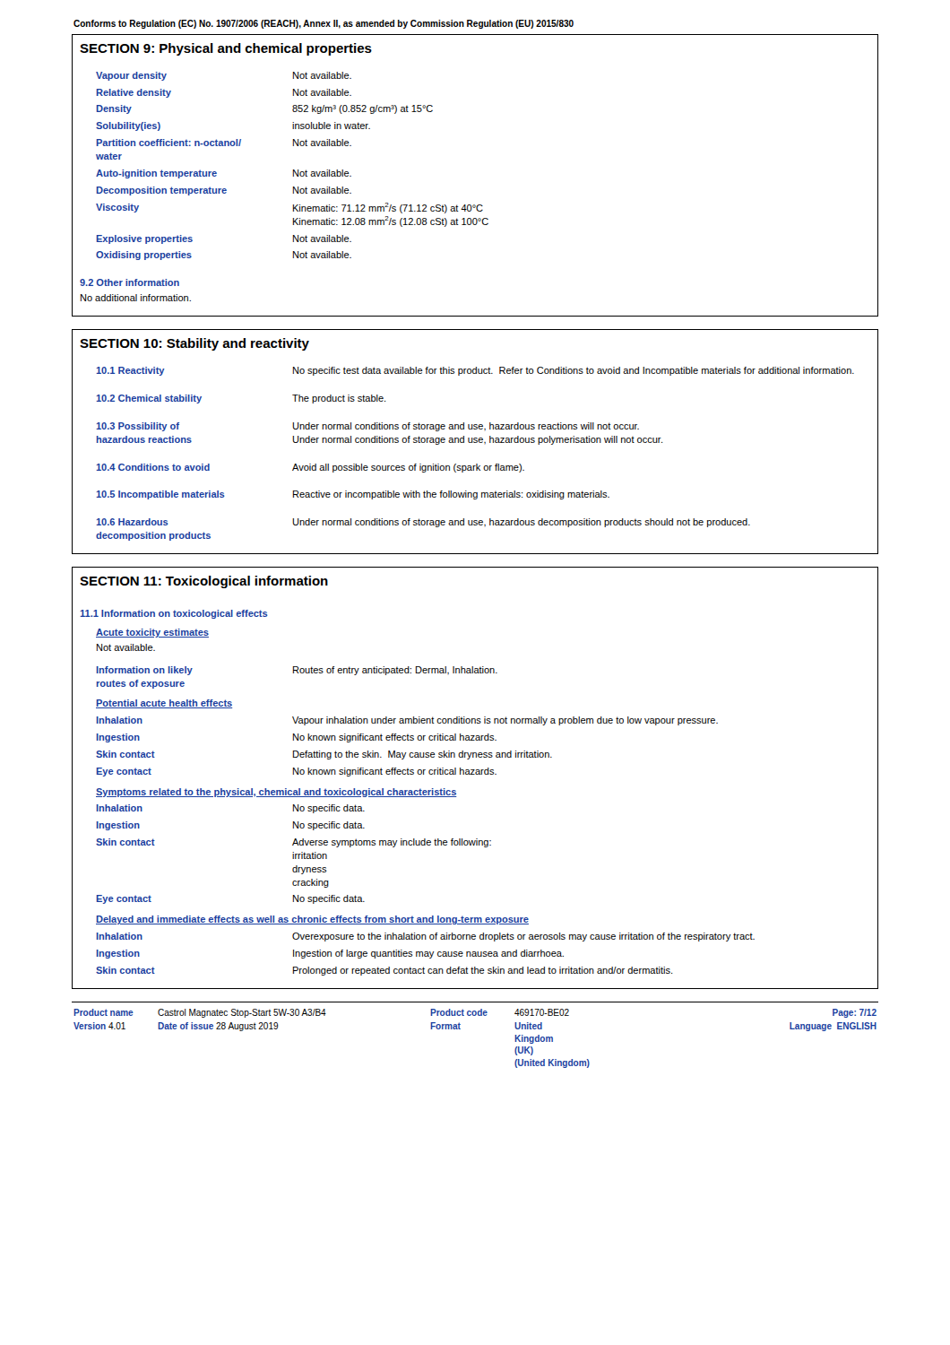Conforms to Regulation (EC) No. 1907/2006 (REACH), Annex II, as amended by Commission Regulation (EU) 2015/830
SECTION 9: Physical and chemical properties
| Vapour density | Not available. |
| Relative density | Not available. |
| Density | 852 kg/m³ (0.852 g/cm³) at 15°C |
| Solubility(ies) | insoluble in water. |
| Partition coefficient: n-octanol/ water | Not available. |
| Auto-ignition temperature | Not available. |
| Decomposition temperature | Not available. |
| Viscosity | Kinematic: 71.12 mm 2 /s (71.12 cSt) at 40°C Kinematic: 12.08 mm 2 /s (12.08 cSt) at 100°C |
| Explosive properties | Not available. |
| Oxidising properties | Not available. |
9.2 Other information
No additional information.
SECTION 10: Stability and reactivity
| 10.1 Reactivity | No specific test data available for this product. Refer to Conditions to avoid and Incompatible materials for additional information. |
| 10.2 Chemical stability | The product is stable. |
| 10.3 Possibility of hazardous reactions | Under normal conditions of storage and use, hazardous reactions will not occur. Under normal conditions of storage and use, hazardous polymerisation will not occur. |
| 10.4 Conditions to avoid | Avoid all possible sources of ignition (spark or flame). |
| 10.5 Incompatible materials | Reactive or incompatible with the following materials: oxidising materials. |
| 10.6 Hazardous decomposition products | Under normal conditions of storage and use, hazardous decomposition products should not be produced. |
SECTION 11: Toxicological information
11.1 Information on toxicological effects
Acute toxicity estimates
Not available.
| Information on likely routes of exposure | Routes of entry anticipated: Dermal, Inhalation. |
Potential acute health effects
| Inhalation | Vapour inhalation under ambient conditions is not normally a problem due to low vapour pressure. |
| Ingestion | No known significant effects or critical hazards. |
| Skin contact | Defatting to the skin. May cause skin dryness and irritation. |
| Eye contact | No known significant effects or critical hazards. |
Symptoms related to the physical, chemical and toxicological characteristics
| Inhalation | No specific data. |
| Ingestion | No specific data. |
| Skin contact | Adverse symptoms may include the following: irritation dryness cracking |
| Eye contact | No specific data. |
Delayed and immediate effects as well as chronic effects from short and long-term exposure
| Inhalation | Overexposure to the inhalation of airborne droplets or aerosols may cause irritation of the respiratory tract. |
| Ingestion | Ingestion of large quantities may cause nausea and diarrhoea. |
| Skin contact | Prolonged or repeated contact can defat the skin and lead to irritation and/or dermatitis. |
| Product name | Castrol Magnatec Stop-Start 5W-30 A3/B4 | Product code | 469170-BE02 | Page: 7/12 |
| Version 4.01 | Date of issue 28 August 2019 | Format | United Kingdom (UK) (United Kingdom) | Language ENGLISH |